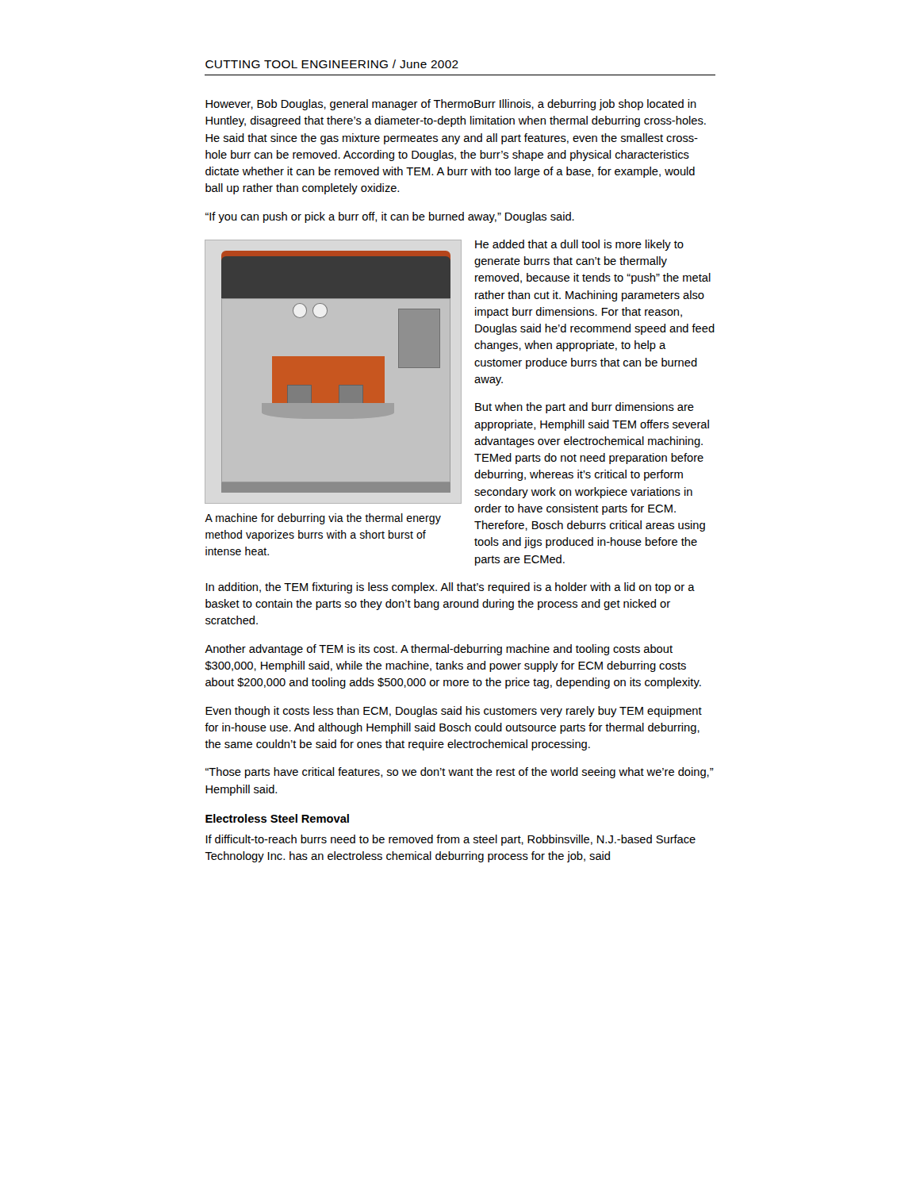CUTTING TOOL ENGINEERING / June 2002
However, Bob Douglas, general manager of ThermoBurr Illinois, a deburring job shop located in Huntley, disagreed that there’s a diameter-to-depth limitation when thermal deburring cross-holes. He said that since the gas mixture permeates any and all part features, even the smallest cross-hole burr can be removed. According to Douglas, the burr’s shape and physical characteristics dictate whether it can be removed with TEM. A burr with too large of a base, for example, would ball up rather than completely oxidize.
“If you can push or pick a burr off, it can be burned away,” Douglas said.
A machine for deburring via the thermal energy method vaporizes burrs with a short burst of intense heat.
He added that a dull tool is more likely to generate burrs that can’t be thermally removed, because it tends to “push” the metal rather than cut it. Machining parameters also impact burr dimensions. For that reason, Douglas said he’d recommend speed and feed changes, when appropriate, to help a customer produce burrs that can be burned away.
But when the part and burr dimensions are appropriate, Hemphill said TEM offers several advantages over electrochemical machining. TEMed parts do not need preparation before deburring, whereas it’s critical to perform secondary work on workpiece variations in order to have consistent parts for ECM. Therefore, Bosch deburrs critical areas using tools and jigs produced in-house before the parts are ECMed.
In addition, the TEM fixturing is less complex. All that’s required is a holder with a lid on top or a basket to contain the parts so they don’t bang around during the process and get nicked or scratched.
Another advantage of TEM is its cost. A thermal-deburring machine and tooling costs about $300,000, Hemphill said, while the machine, tanks and power supply for ECM deburring costs about $200,000 and tooling adds $500,000 or more to the price tag, depending on its complexity.
Even though it costs less than ECM, Douglas said his customers very rarely buy TEM equipment for in-house use. And although Hemphill said Bosch could outsource parts for thermal deburring, the same couldn’t be said for ones that require electrochemical processing.
“Those parts have critical features, so we don’t want the rest of the world seeing what we’re doing,” Hemphill said.
Electroless Steel Removal
If difficult-to-reach burrs need to be removed from a steel part, Robbinsville, N.J.-based Surface Technology Inc. has an electroless chemical deburring process for the job, said